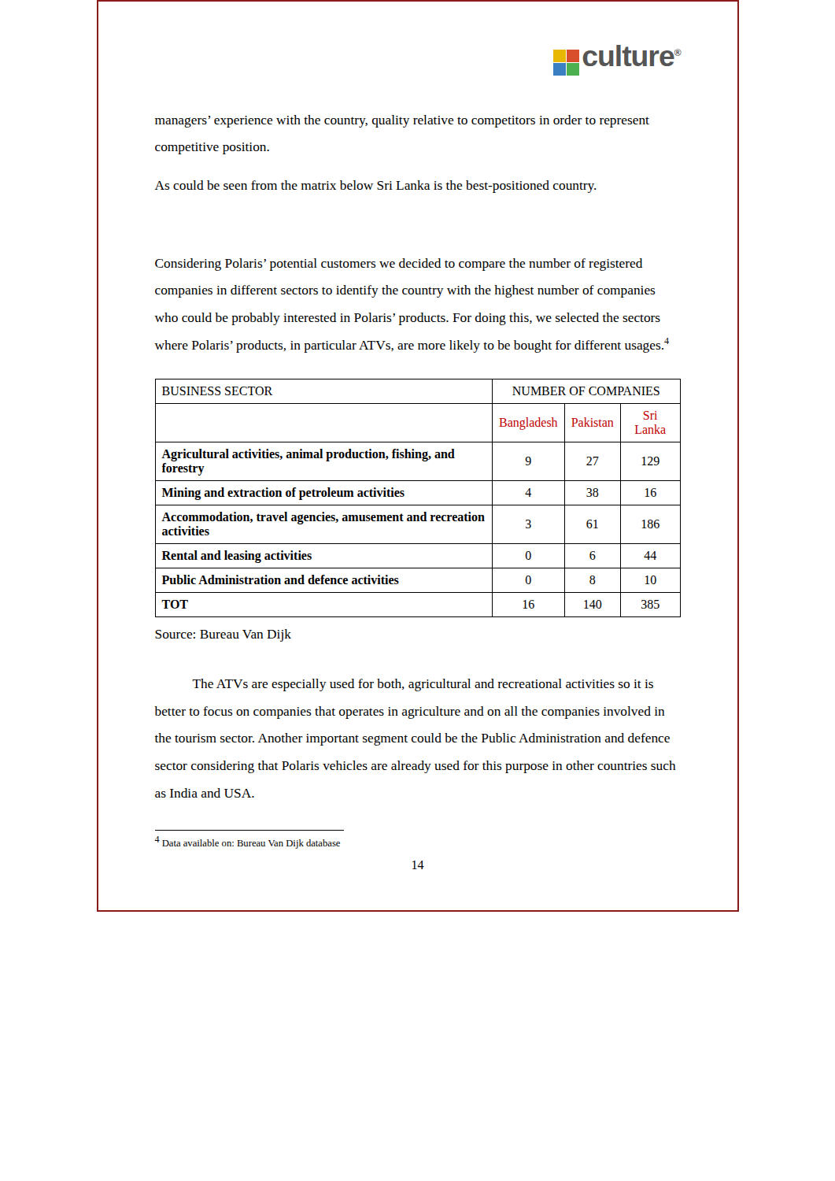culture®
managers’ experience with the country, quality relative to competitors in order to represent competitive position.
As could be seen from the matrix below Sri Lanka is the best-positioned country.
Considering Polaris’ potential customers we decided to compare the number of registered companies in different sectors to identify the country with the highest number of companies who could be probably interested in Polaris’ products. For doing this, we selected the sectors where Polaris’ products, in particular ATVs, are more likely to be bought for different usages.4
| BUSINESS SECTOR | NUMBER OF COMPANIES |
| --- | --- |
| | Bangladesh | Pakistan | Sri Lanka |
| Agricultural activities, animal production, fishing, and forestry | 9 | 27 | 129 |
| Mining and extraction of petroleum activities | 4 | 38 | 16 |
| Accommodation, travel agencies, amusement and recreation activities | 3 | 61 | 186 |
| Rental and leasing activities | 0 | 6 | 44 |
| Public Administration and defence activities | 0 | 8 | 10 |
| TOT | 16 | 140 | 385 |
Source: Bureau Van Dijk
The ATVs are especially used for both, agricultural and recreational activities so it is better to focus on companies that operates in agriculture and on all the companies involved in the tourism sector. Another important segment could be the Public Administration and defence sector considering that Polaris vehicles are already used for this purpose in other countries such as India and USA.
4 Data available on: Bureau Van Dijk database
14